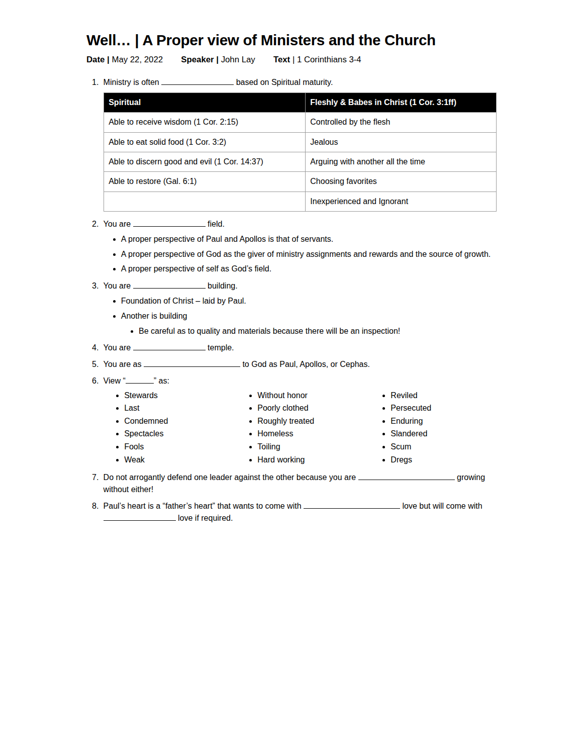Well… | A Proper view of Ministers and the Church
Date | May 22, 2022 Speaker | John Lay Text | 1 Corinthians 3-4
Ministry is often based on Spiritual maturity.
| Spiritual | Fleshly & Babes in Christ (1 Cor. 3:1ff) |
| --- | --- |
| Able to receive wisdom (1 Cor. 2:15) | Controlled by the flesh |
| Able to eat solid food (1 Cor. 3:2) | Jealous |
| Able to discern good and evil (1 Cor. 14:37) | Arguing with another all the time |
| Able to restore (Gal. 6:1) | Choosing favorites |
| | Inexperienced and Ignorant |
You are field.
A proper perspective of Paul and Apollos is that of servants.
A proper perspective of God as the giver of ministry assignments and rewards and the source of growth.
A proper perspective of self as God’s field.
You are building.
Foundation of Christ – laid by Paul.
Another is building
Be careful as to quality and materials because there will be an inspection!
You are temple.
You are as to God as Paul, Apollos, or Cephas.
View “ ” as:
Stewards
Last
Condemned
Spectacles
Fools
Weak
Without honor
Poorly clothed
Roughly treated
Homeless
Toiling
Hard working
Reviled
Persecuted
Enduring
Slandered
Scum
Dregs
Do not arrogantly defend one leader against the other because you are growing without either!
Paul’s heart is a “father’s heart” that wants to come with love but will come with love if required.